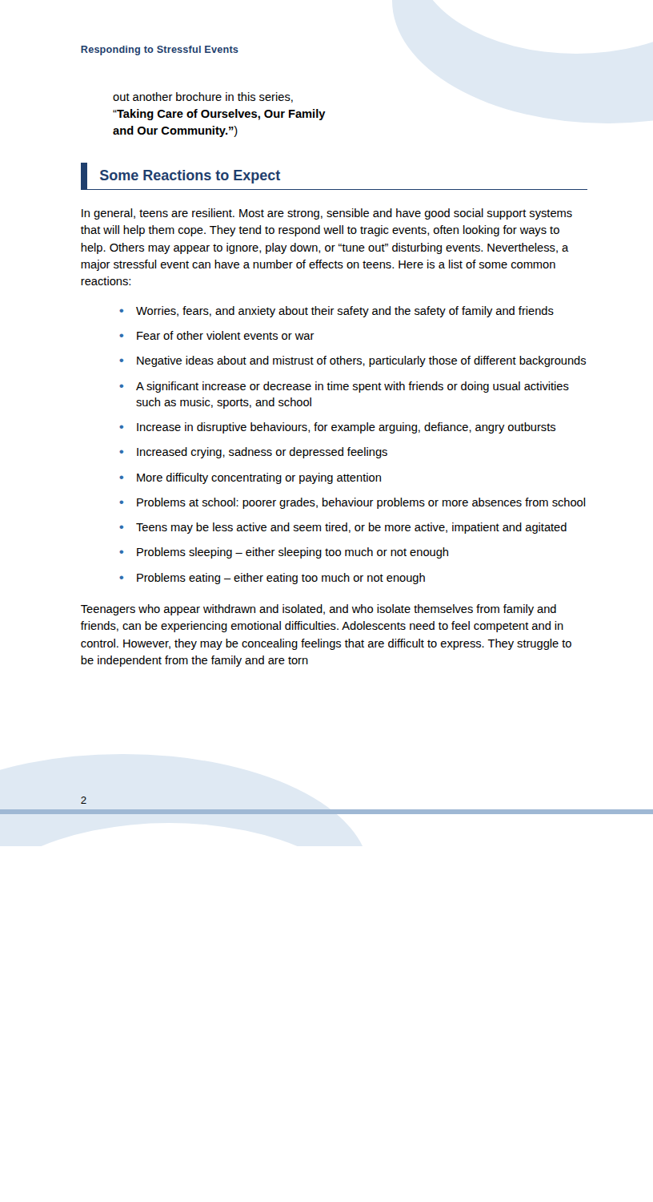Responding to Stressful Events
out another brochure in this series,
“Taking Care of Ourselves, Our Family
and Our Community.”)
Some Reactions to Expect
In general, teens are resilient. Most are strong, sensible and have good social support systems that will help them cope. They tend to respond well to tragic events, often looking for ways to help. Others may appear to ignore, play down, or “tune out” disturbing events. Nevertheless, a major stressful event can have a number of effects on teens. Here is a list of some common reactions:
Worries, fears, and anxiety about their safety and the safety of family and friends
Fear of other violent events or war
Negative ideas about and mistrust of others, particularly those of different backgrounds
A significant increase or decrease in time spent with friends or doing usual activities such as music, sports, and school
Increase in disruptive behaviours, for example arguing, defiance, angry outbursts
Increased crying, sadness or depressed feelings
More difficulty concentrating or paying attention
Problems at school: poorer grades, behaviour problems or more absences from school
Teens may be less active and seem tired, or be more active, impatient and agitated
Problems sleeping – either sleeping too much or not enough
Problems eating – either eating too much or not enough
Teenagers who appear withdrawn and isolated, and who isolate themselves from family and friends, can be experiencing emotional difficulties. Adolescents need to feel competent and in control. However, they may be concealing feelings that are difficult to express. They struggle to be independent from the family and are torn
2